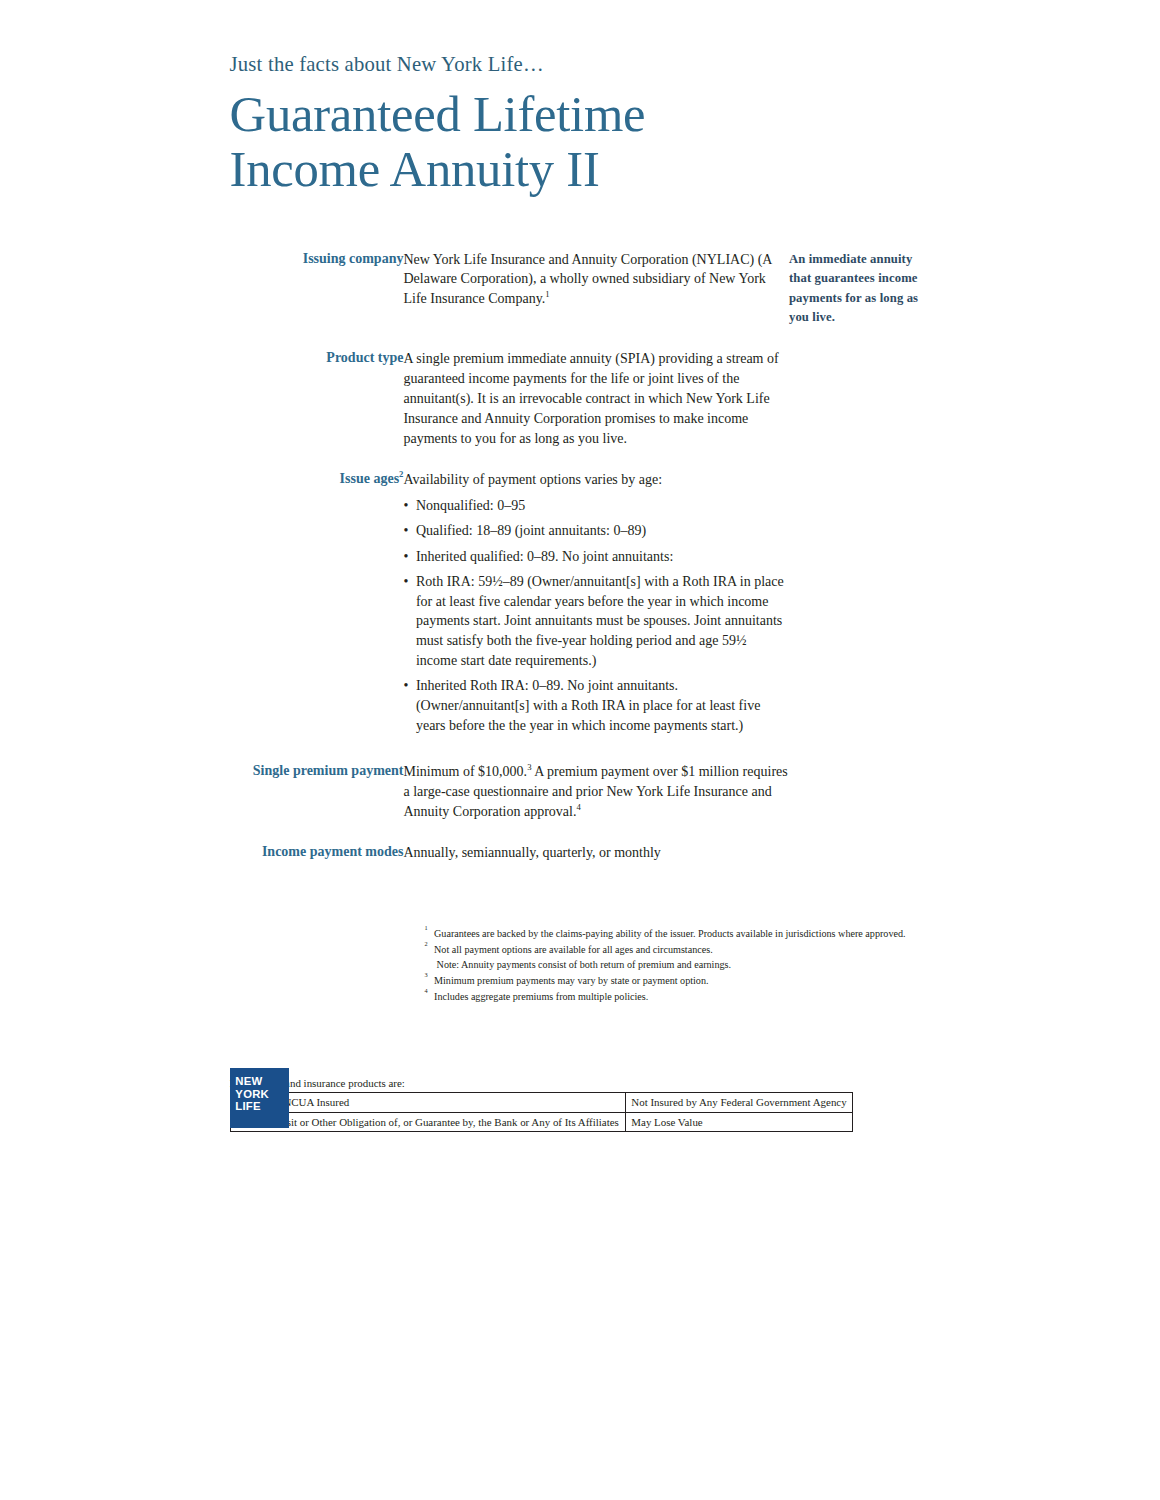Just the facts about New York Life…
Guaranteed Lifetime
Income Annuity II
| Issuing company | New York Life Insurance and Annuity Corporation (NYLIAC) (A Delaware Corporation), a wholly owned subsidiary of New York Life Insurance Company. 1 | An immediate annuity that guarantees income payments for as long as you live. |
| Product type | A single premium immediate annuity (SPIA) providing a stream of guaranteed income payments for the life or joint lives of the annuitant(s). It is an irrevocable contract in which New York Life Insurance and Annuity Corporation promises to make income payments to you for as long as you live. | |
| Issue ages 2 | Availability of payment options varies by age: Nonqualified: 0–95 Qualified: 18–89 (joint annuitants: 0–89) Inherited qualified: 0–89. No joint annuitants: Roth IRA: 59½–89 (Owner/annuitant[s] with a Roth IRA in place for at least five calendar years before the year in which income payments start. Joint annuitants must be spouses. Joint annuitants must satisfy both the five-year holding period and age 59½ income start date requirements.) Inherited Roth IRA: 0–89. No joint annuitants. (Owner/annuitant[s] with a Roth IRA in place for at least five years before the the year in which income payments start.) | |
| Single premium payment | Minimum of $10,000. 3 A premium payment over $1 million requires a large-case questionnaire and prior New York Life Insurance and Annuity Corporation approval. 4 | |
| Income payment modes | Annually, semiannually, quarterly, or monthly | |
1Guarantees are backed by the claims-paying ability of the issuer. Products available in jurisdictions where approved.
2Not all payment options are available for all ages and circumstances.
Note: Annuity payments consist of both return of premium and earnings.
3Minimum premium payments may vary by state or payment option.
4Includes aggregate premiums from multiple policies.
Investments and insurance products are:
| Not FDIC/NCUA Insured | Not Insured by Any Federal Government Agency |
| Not a Deposit or Other Obligation of, or Guarantee by, the Bank or Any of Its Affiliates | May Lose Value |
NEW
YORK
LIFE